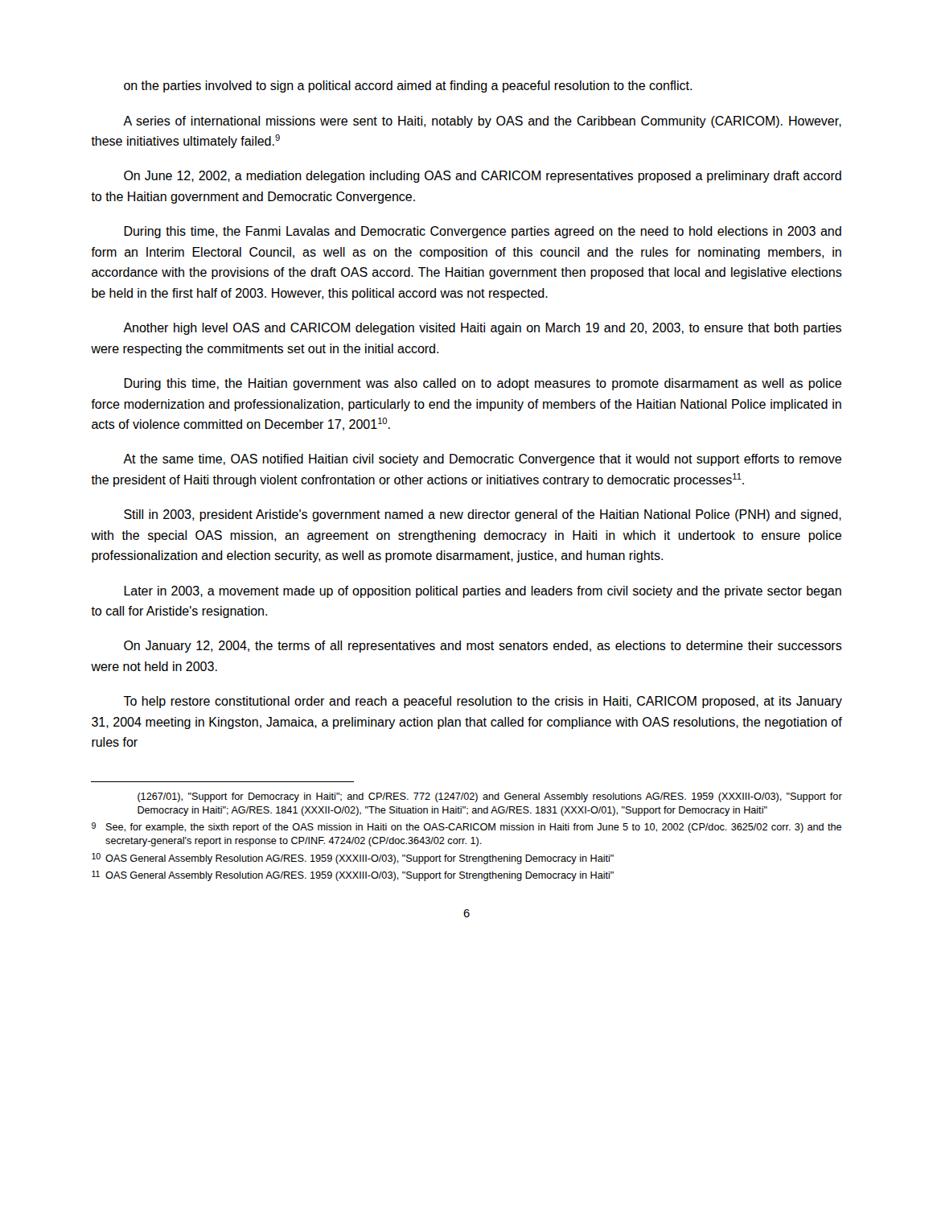on the parties involved to sign a political accord aimed at finding a peaceful resolution to the conflict.
A series of international missions were sent to Haiti, notably by OAS and the Caribbean Community (CARICOM). However, these initiatives ultimately failed.9
On June 12, 2002, a mediation delegation including OAS and CARICOM representatives proposed a preliminary draft accord to the Haitian government and Democratic Convergence.
During this time, the Fanmi Lavalas and Democratic Convergence parties agreed on the need to hold elections in 2003 and form an Interim Electoral Council, as well as on the composition of this council and the rules for nominating members, in accordance with the provisions of the draft OAS accord. The Haitian government then proposed that local and legislative elections be held in the first half of 2003. However, this political accord was not respected.
Another high level OAS and CARICOM delegation visited Haiti again on March 19 and 20, 2003, to ensure that both parties were respecting the commitments set out in the initial accord.
During this time, the Haitian government was also called on to adopt measures to promote disarmament as well as police force modernization and professionalization, particularly to end the impunity of members of the Haitian National Police implicated in acts of violence committed on December 17, 200110.
At the same time, OAS notified Haitian civil society and Democratic Convergence that it would not support efforts to remove the president of Haiti through violent confrontation or other actions or initiatives contrary to democratic processes11.
Still in 2003, president Aristide's government named a new director general of the Haitian National Police (PNH) and signed, with the special OAS mission, an agreement on strengthening democracy in Haiti in which it undertook to ensure police professionalization and election security, as well as promote disarmament, justice, and human rights.
Later in 2003, a movement made up of opposition political parties and leaders from civil society and the private sector began to call for Aristide's resignation.
On January 12, 2004, the terms of all representatives and most senators ended, as elections to determine their successors were not held in 2003.
To help restore constitutional order and reach a peaceful resolution to the crisis in Haiti, CARICOM proposed, at its January 31, 2004 meeting in Kingston, Jamaica, a preliminary action plan that called for compliance with OAS resolutions, the negotiation of rules for
(1267/01), "Support for Democracy in Haiti"; and CP/RES. 772 (1247/02) and General Assembly resolutions AG/RES. 1959 (XXXIII-O/03), "Support for Democracy in Haiti"; AG/RES. 1841 (XXXII-O/02), "The Situation in Haiti"; and AG/RES. 1831 (XXXI-O/01), "Support for Democracy in Haiti"
9 See, for example, the sixth report of the OAS mission in Haiti on the OAS-CARICOM mission in Haiti from June 5 to 10, 2002 (CP/doc. 3625/02 corr. 3) and the secretary-general's report in response to CP/INF. 4724/02 (CP/doc.3643/02 corr. 1).
10 OAS General Assembly Resolution AG/RES. 1959 (XXXIII-O/03), "Support for Strengthening Democracy in Haiti"
11 OAS General Assembly Resolution AG/RES. 1959 (XXXIII-O/03), "Support for Strengthening Democracy in Haiti"
6